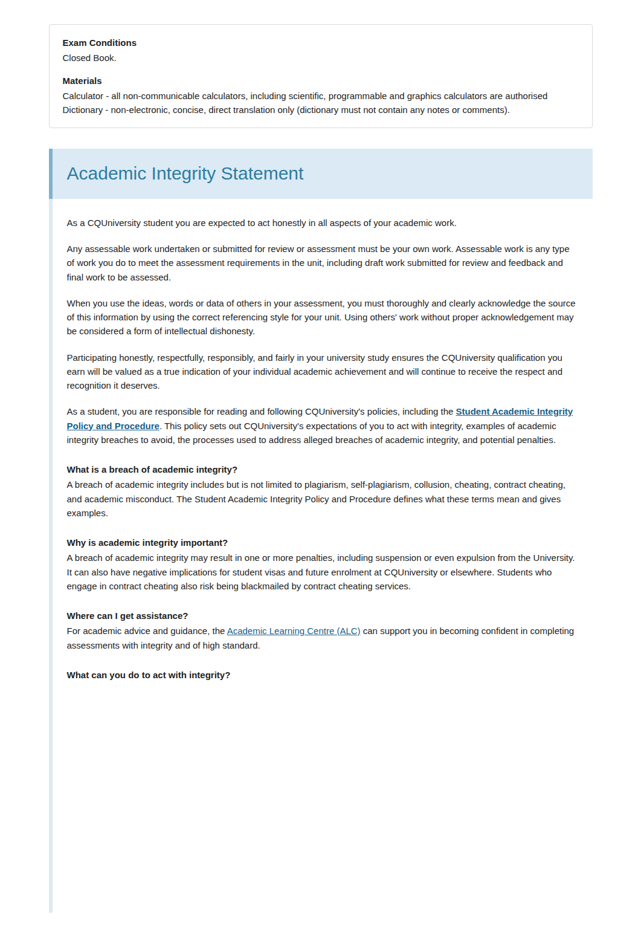Exam Conditions
Closed Book.
Materials
Calculator - all non-communicable calculators, including scientific, programmable and graphics calculators are authorised
Dictionary - non-electronic, concise, direct translation only (dictionary must not contain any notes or comments).
Academic Integrity Statement
As a CQUniversity student you are expected to act honestly in all aspects of your academic work.
Any assessable work undertaken or submitted for review or assessment must be your own work. Assessable work is any type of work you do to meet the assessment requirements in the unit, including draft work submitted for review and feedback and final work to be assessed.
When you use the ideas, words or data of others in your assessment, you must thoroughly and clearly acknowledge the source of this information by using the correct referencing style for your unit. Using others' work without proper acknowledgement may be considered a form of intellectual dishonesty.
Participating honestly, respectfully, responsibly, and fairly in your university study ensures the CQUniversity qualification you earn will be valued as a true indication of your individual academic achievement and will continue to receive the respect and recognition it deserves.
As a student, you are responsible for reading and following CQUniversity's policies, including the Student Academic Integrity Policy and Procedure. This policy sets out CQUniversity's expectations of you to act with integrity, examples of academic integrity breaches to avoid, the processes used to address alleged breaches of academic integrity, and potential penalties.
What is a breach of academic integrity?
A breach of academic integrity includes but is not limited to plagiarism, self-plagiarism, collusion, cheating, contract cheating, and academic misconduct. The Student Academic Integrity Policy and Procedure defines what these terms mean and gives examples.
Why is academic integrity important?
A breach of academic integrity may result in one or more penalties, including suspension or even expulsion from the University. It can also have negative implications for student visas and future enrolment at CQUniversity or elsewhere. Students who engage in contract cheating also risk being blackmailed by contract cheating services.
Where can I get assistance?
For academic advice and guidance, the Academic Learning Centre (ALC) can support you in becoming confident in completing assessments with integrity and of high standard.
What can you do to act with integrity?